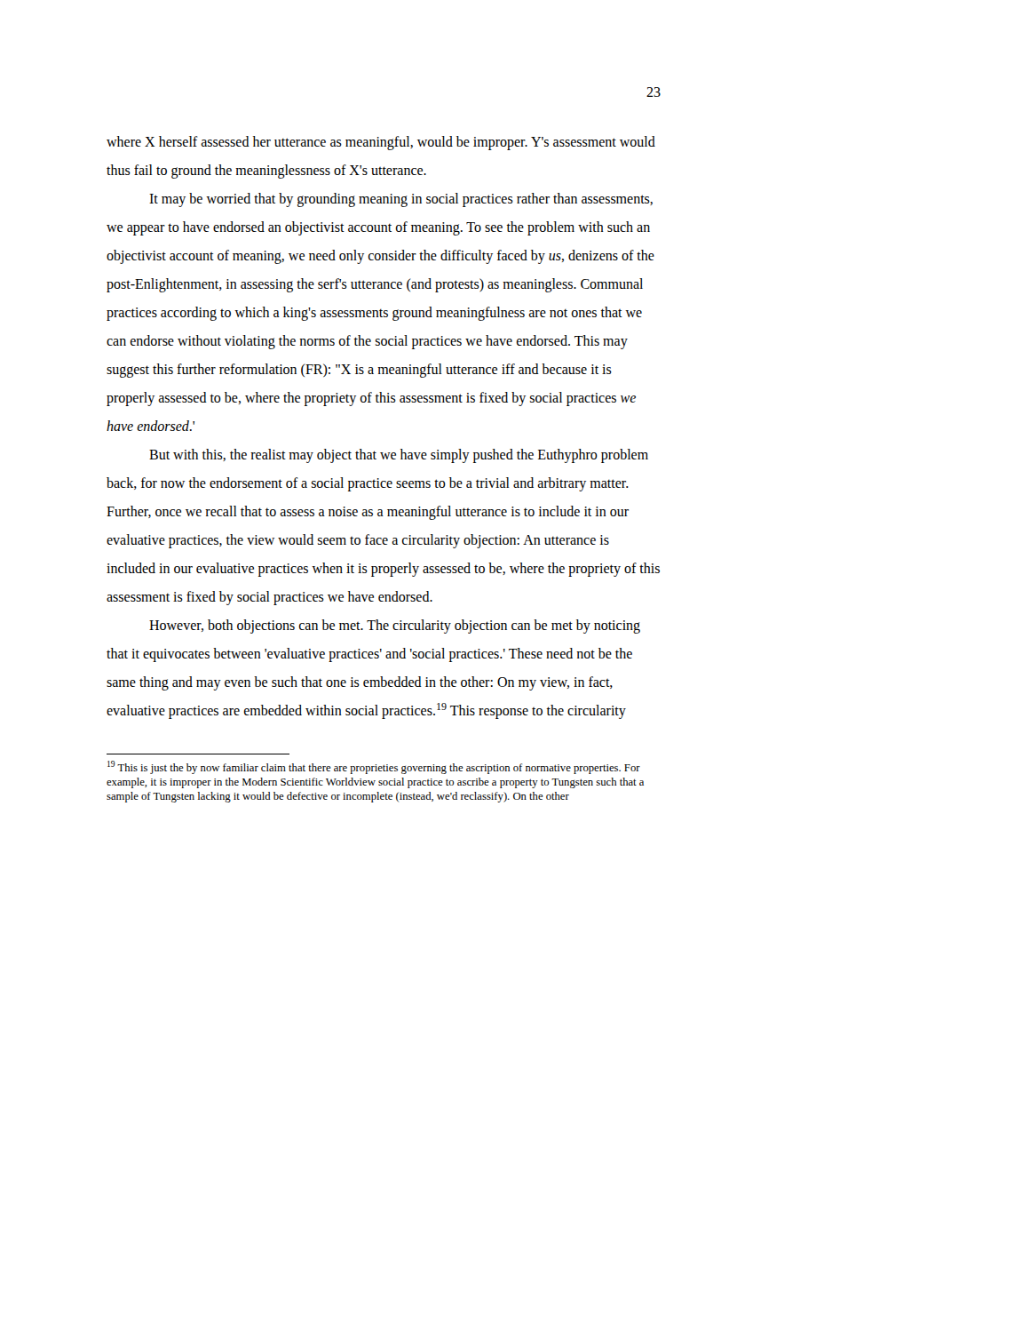23
where X herself assessed her utterance as meaningful, would be improper. Y's assessment would thus fail to ground the meaninglessness of X's utterance.
It may be worried that by grounding meaning in social practices rather than assessments, we appear to have endorsed an objectivist account of meaning. To see the problem with such an objectivist account of meaning, we need only consider the difficulty faced by us, denizens of the post-Enlightenment, in assessing the serf's utterance (and protests) as meaningless. Communal practices according to which a king's assessments ground meaningfulness are not ones that we can endorse without violating the norms of the social practices we have endorsed. This may suggest this further reformulation (FR): "X is a meaningful utterance iff and because it is properly assessed to be, where the propriety of this assessment is fixed by social practices we have endorsed.'
But with this, the realist may object that we have simply pushed the Euthyphro problem back, for now the endorsement of a social practice seems to be a trivial and arbitrary matter. Further, once we recall that to assess a noise as a meaningful utterance is to include it in our evaluative practices, the view would seem to face a circularity objection: An utterance is included in our evaluative practices when it is properly assessed to be, where the propriety of this assessment is fixed by social practices we have endorsed.
However, both objections can be met. The circularity objection can be met by noticing that it equivocates between 'evaluative practices' and 'social practices.' These need not be the same thing and may even be such that one is embedded in the other: On my view, in fact, evaluative practices are embedded within social practices.19 This response to the circularity
19 This is just the by now familiar claim that there are proprieties governing the ascription of normative properties. For example, it is improper in the Modern Scientific Worldview social practice to ascribe a property to Tungsten such that a sample of Tungsten lacking it would be defective or incomplete (instead, we'd reclassify). On the other